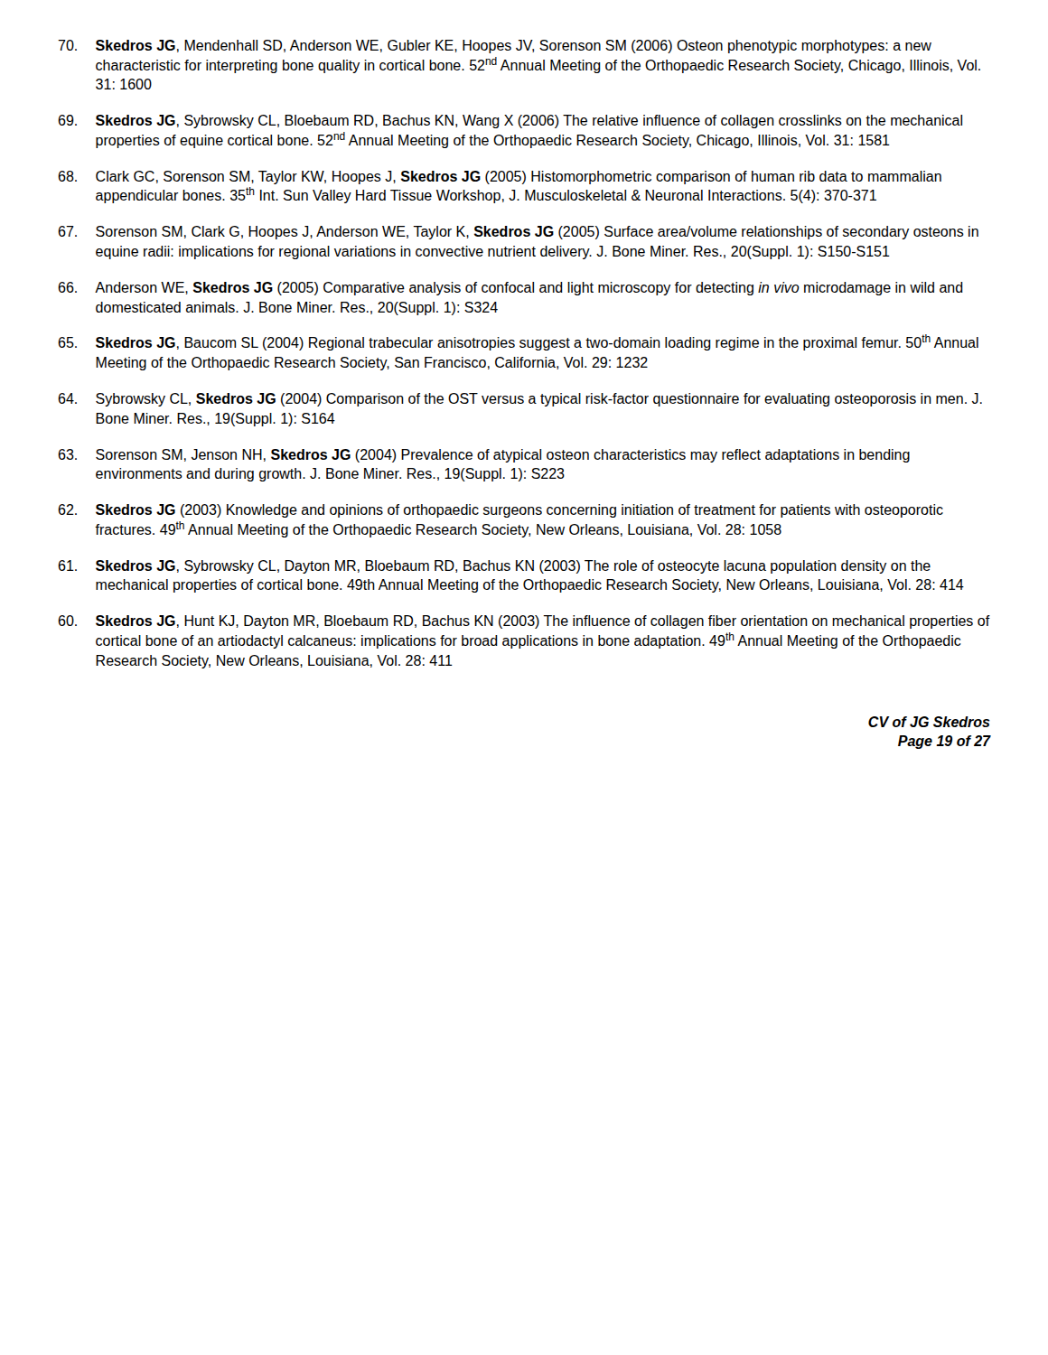70. Skedros JG, Mendenhall SD, Anderson WE, Gubler KE, Hoopes JV, Sorenson SM (2006) Osteon phenotypic morphotypes: a new characteristic for interpreting bone quality in cortical bone. 52nd Annual Meeting of the Orthopaedic Research Society, Chicago, Illinois, Vol. 31: 1600
69. Skedros JG, Sybrowsky CL, Bloebaum RD, Bachus KN, Wang X (2006) The relative influence of collagen crosslinks on the mechanical properties of equine cortical bone. 52nd Annual Meeting of the Orthopaedic Research Society, Chicago, Illinois, Vol. 31: 1581
68. Clark GC, Sorenson SM, Taylor KW, Hoopes J, Skedros JG (2005) Histomorphometric comparison of human rib data to mammalian appendicular bones. 35th Int. Sun Valley Hard Tissue Workshop, J. Musculoskeletal & Neuronal Interactions. 5(4): 370-371
67. Sorenson SM, Clark G, Hoopes J, Anderson WE, Taylor K, Skedros JG (2005) Surface area/volume relationships of secondary osteons in equine radii: implications for regional variations in convective nutrient delivery. J. Bone Miner. Res., 20(Suppl. 1): S150-S151
66. Anderson WE, Skedros JG (2005) Comparative analysis of confocal and light microscopy for detecting in vivo microdamage in wild and domesticated animals. J. Bone Miner. Res., 20(Suppl. 1): S324
65. Skedros JG, Baucom SL (2004) Regional trabecular anisotropies suggest a two-domain loading regime in the proximal femur. 50th Annual Meeting of the Orthopaedic Research Society, San Francisco, California, Vol. 29: 1232
64. Sybrowsky CL, Skedros JG (2004) Comparison of the OST versus a typical risk-factor questionnaire for evaluating osteoporosis in men. J. Bone Miner. Res., 19(Suppl. 1): S164
63. Sorenson SM, Jenson NH, Skedros JG (2004) Prevalence of atypical osteon characteristics may reflect adaptations in bending environments and during growth. J. Bone Miner. Res., 19(Suppl. 1): S223
62. Skedros JG (2003) Knowledge and opinions of orthopaedic surgeons concerning initiation of treatment for patients with osteoporotic fractures. 49th Annual Meeting of the Orthopaedic Research Society, New Orleans, Louisiana, Vol. 28: 1058
61. Skedros JG, Sybrowsky CL, Dayton MR, Bloebaum RD, Bachus KN (2003) The role of osteocyte lacuna population density on the mechanical properties of cortical bone. 49th Annual Meeting of the Orthopaedic Research Society, New Orleans, Louisiana, Vol. 28: 414
60. Skedros JG, Hunt KJ, Dayton MR, Bloebaum RD, Bachus KN (2003) The influence of collagen fiber orientation on mechanical properties of cortical bone of an artiodactyl calcaneus: implications for broad applications in bone adaptation. 49th Annual Meeting of the Orthopaedic Research Society, New Orleans, Louisiana, Vol. 28: 411
CV of JG Skedros
Page 19 of 27